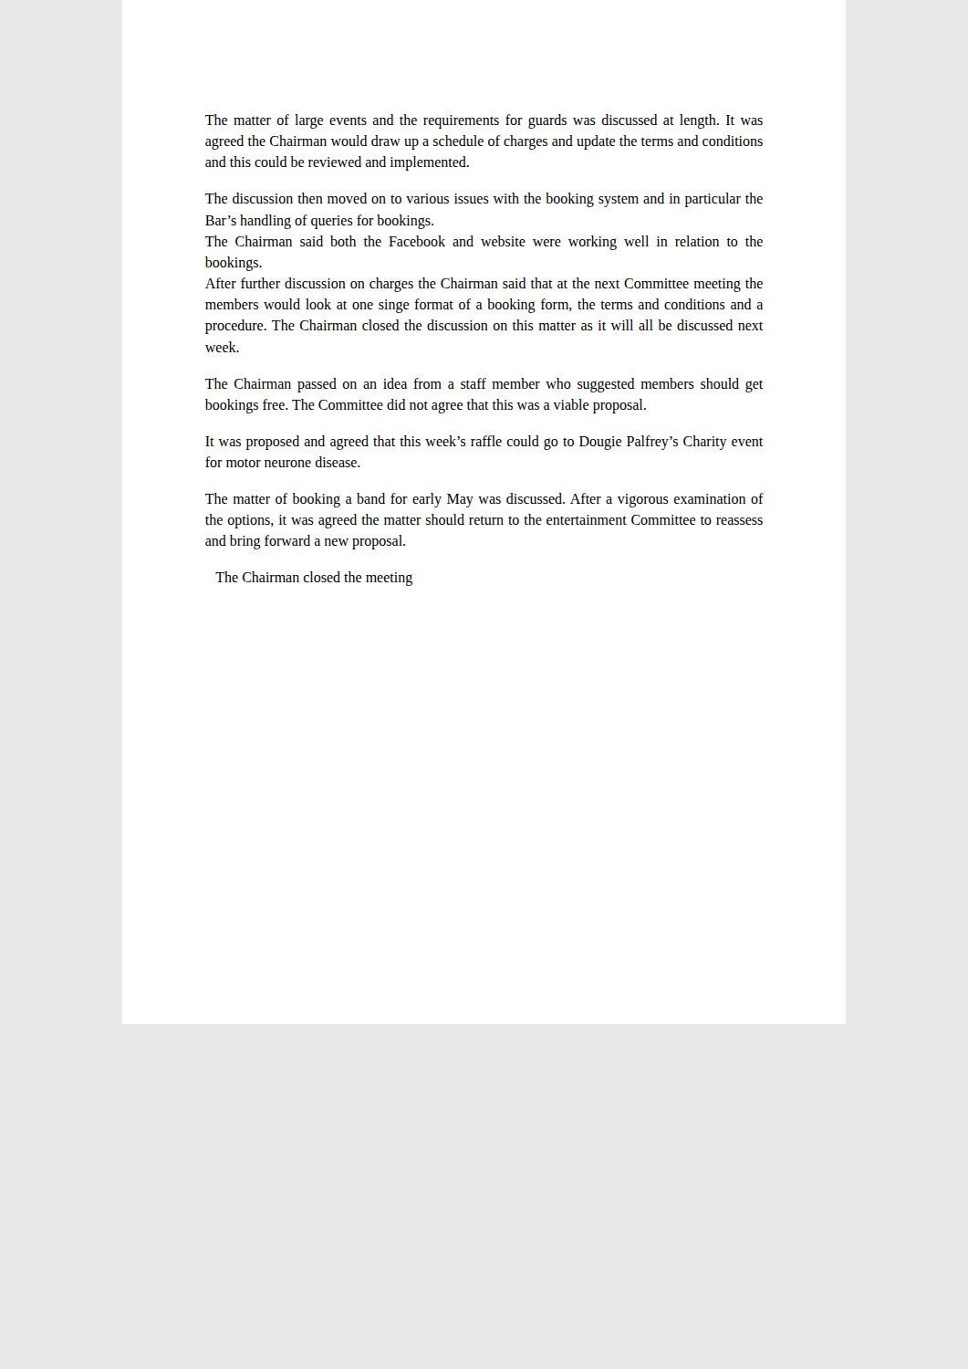The matter of large events and the requirements for guards was discussed at length. It was agreed the Chairman would draw up a schedule of charges and update the terms and conditions and this could be reviewed and implemented.
The discussion then moved on to various issues with the booking system and in particular the Bar’s handling of queries for bookings.
The Chairman said both the Facebook and website were working well in relation to the bookings.
After further discussion on charges the Chairman said that at the next Committee meeting the members would look at one singe format of a booking form, the terms and conditions and a procedure. The Chairman closed the discussion on this matter as it will all be discussed next week.
The Chairman passed on an idea from a staff member who suggested members should get bookings free. The Committee did not agree that this was a viable proposal.
It was proposed and agreed that this week’s raffle could go to Dougie Palfrey’s Charity event for motor neurone disease.
The matter of booking a band for early May was discussed. After a vigorous examination of the options, it was agreed the matter should return to the entertainment Committee to reassess and bring forward a new proposal.
The Chairman closed the meeting